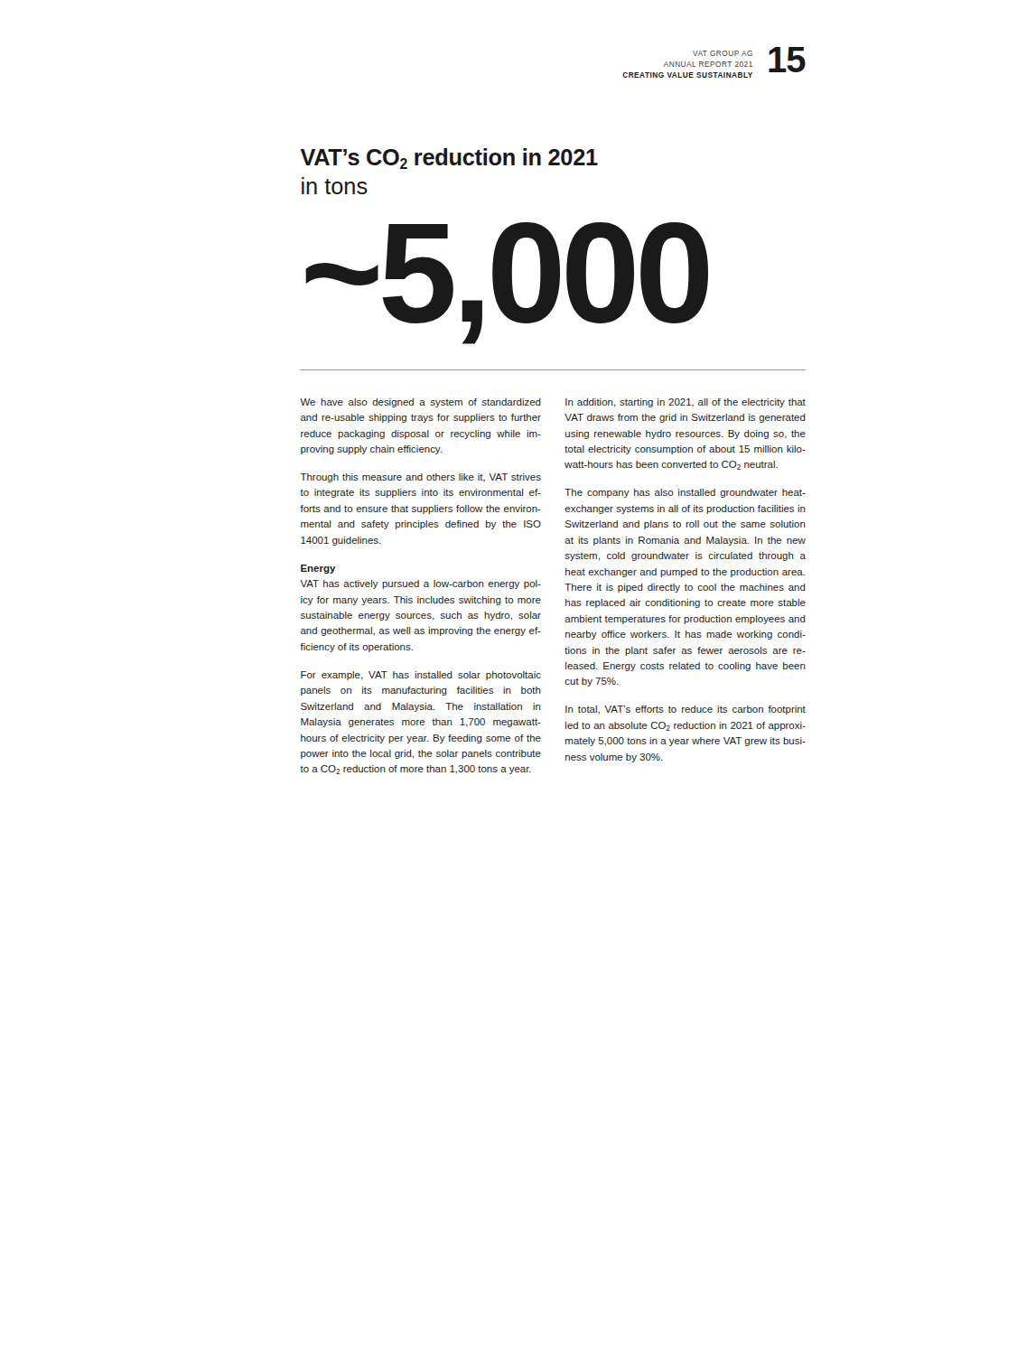VAT GROUP AG
ANNUAL REPORT 2021
CREATING VALUE SUSTAINABLY
15
VAT’s CO2 reduction in 2021
in tons
~5,000
We have also designed a system of standardized and re-usable shipping trays for suppliers to further reduce packaging disposal or recycling while improving supply chain efficiency.
Through this measure and others like it, VAT strives to integrate its suppliers into its environmental efforts and to ensure that suppliers follow the environmental and safety principles defined by the ISO 14001 guidelines.
Energy
VAT has actively pursued a low-carbon energy policy for many years. This includes switching to more sustainable energy sources, such as hydro, solar and geothermal, as well as improving the energy efficiency of its operations.
For example, VAT has installed solar photovoltaic panels on its manufacturing facilities in both Switzerland and Malaysia. The installation in Malaysia generates more than 1,700 megawatt-hours of electricity per year. By feeding some of the power into the local grid, the solar panels contribute to a CO2 reduction of more than 1,300 tons a year.
In addition, starting in 2021, all of the electricity that VAT draws from the grid in Switzerland is generated using renewable hydro resources. By doing so, the total electricity consumption of about 15 million kilowatt-hours has been converted to CO2 neutral.
The company has also installed groundwater heat-exchanger systems in all of its production facilities in Switzerland and plans to roll out the same solution at its plants in Romania and Malaysia. In the new system, cold groundwater is circulated through a heat exchanger and pumped to the production area. There it is piped directly to cool the machines and has replaced air conditioning to create more stable ambient temperatures for production employees and nearby office workers. It has made working conditions in the plant safer as fewer aerosols are released. Energy costs related to cooling have been cut by 75%.
In total, VAT’s efforts to reduce its carbon footprint led to an absolute CO2 reduction in 2021 of approximately 5,000 tons in a year where VAT grew its business volume by 30%.